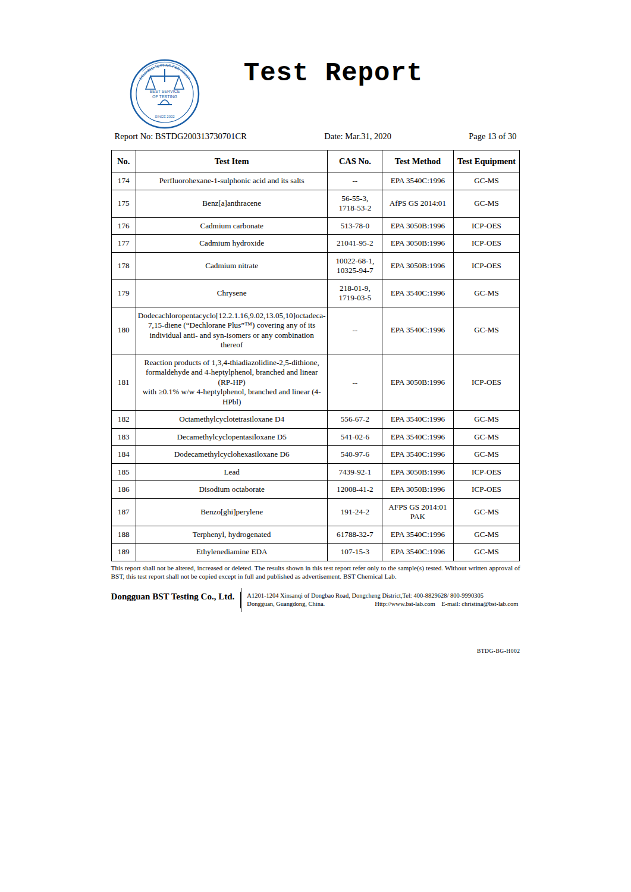BEST SERVICE OF TESTING SINCE 2002 RELIABLE TESTING FOR TRUST
Test Report
Report No: BSTDG200313730701CR
Date: Mar.31, 2020
Page 13 of 30
| No. | Test Item | CAS No. | Test Method | Test Equipment |
| --- | --- | --- | --- | --- |
| 174 | Perfluorohexane-1-sulphonic acid and its salts | -- | EPA 3540C:1996 | GC-MS |
| 175 | Benz[a]anthracene | 56-55-3, 1718-53-2 | AfPS GS 2014:01 | GC-MS |
| 176 | Cadmium carbonate | 513-78-0 | EPA 3050B:1996 | ICP-OES |
| 177 | Cadmium hydroxide | 21041-95-2 | EPA 3050B:1996 | ICP-OES |
| 178 | Cadmium nitrate | 10022-68-1, 10325-94-7 | EPA 3050B:1996 | ICP-OES |
| 179 | Chrysene | 218-01-9, 1719-03-5 | EPA 3540C:1996 | GC-MS |
| 180 | Dodecachloropentacyclo[12.2.1.16,9.02,13.05,10]octadeca-7,15-diene (“Dechlorane Plus”™) covering any of its individual anti- and syn-isomers or any combination thereof | -- | EPA 3540C:1996 | GC-MS |
| 181 | Reaction products of 1,3,4-thiadiazolidine-2,5-dithione, formaldehyde and 4-heptylphenol, branched and linear (RP-HP) with ≥0.1% w/w 4-heptylphenol, branched and linear (4-HPbl) | -- | EPA 3050B:1996 | ICP-OES |
| 182 | Octamethylcyclotetrasiloxane D4 | 556-67-2 | EPA 3540C:1996 | GC-MS |
| 183 | Decamethylcyclopentasiloxane D5 | 541-02-6 | EPA 3540C:1996 | GC-MS |
| 184 | Dodecamethylcyclohexasiloxane D6 | 540-97-6 | EPA 3540C:1996 | GC-MS |
| 185 | Lead | 7439-92-1 | EPA 3050B:1996 | ICP-OES |
| 186 | Disodium octaborate | 12008-41-2 | EPA 3050B:1996 | ICP-OES |
| 187 | Benzo[ghi]perylene | 191-24-2 | AFPS GS 2014:01 PAK | GC-MS |
| 188 | Terphenyl, hydrogenated | 61788-32-7 | EPA 3540C:1996 | GC-MS |
| 189 | Ethylenediamine EDA | 107-15-3 | EPA 3540C:1996 | GC-MS |
This report shall not be altered, increased or deleted. The results shown in this test report refer only to the sample(s) tested. Without written approval of BST, this test report shall not be copied except in full and published as advertisement. BST Chemical Lab.
Dongguan BST Testing Co., Ltd.
A1201-1204 Xinsanqi of Dongbao Road, Dongcheng District,
Tel: 400-8829628/ 800-9990305
Dongguan, Guangdong, China.
Http://www.bst-lab.com E-mail: christina@bst-lab.com
BTDG-BG-H002